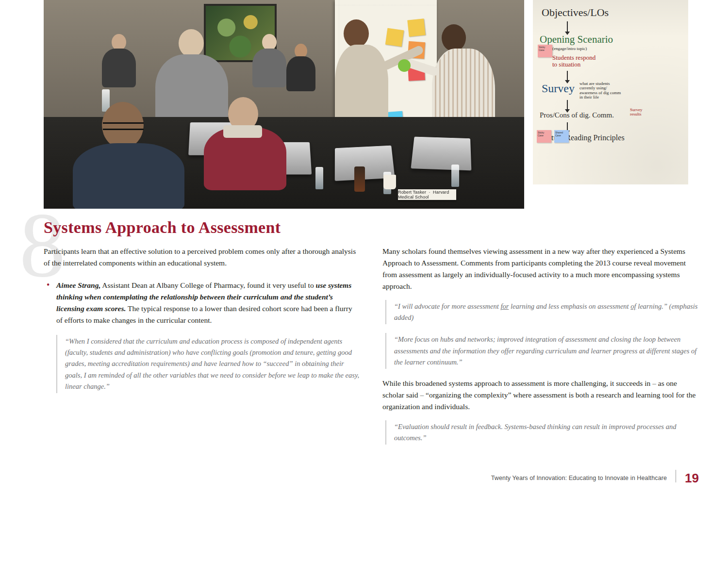Robert Tasker · Harvard Medical School
Objectives/LOs
Opening Scenario
(engage/intro topic)
Students respond
to situation
Sticky
Case
Survey
what are students
currently using/
awareness of dig comm
in their life
Pros/Cons of dig. Comm.
Survey
results
Lecture/Reading Principles
Sticky
Case
Shared
Case
8
Systems Approach to Assessment
Participants learn that an effective solution to a perceived problem comes only after a thorough analysis of the interrelated components within an educational system.
Aimee Strang, Assistant Dean at Albany College of Pharmacy, found it very useful to use systems thinking when contemplating the relationship between their curriculum and the student’s licensing exam scores. The typical response to a lower than desired cohort score had been a flurry of efforts to make changes in the curricular content.
“When I considered that the curriculum and education process is composed of independent agents (faculty, students and administration) who have conflicting goals (promotion and tenure, getting good grades, meeting accreditation requirements) and have learned how to “succeed” in obtaining their goals, I am reminded of all the other variables that we need to consider before we leap to make the easy, linear change.”
Many scholars found themselves viewing assessment in a new way after they experienced a Systems Approach to Assessment. Comments from participants completing the 2013 course reveal movement from assessment as largely an individually-focused activity to a much more encompassing systems approach.
“I will advocate for more assessment for learning and less emphasis on assessment of learning.” (emphasis added)
“More focus on hubs and networks; improved integration of assessment and closing the loop between assessments and the information they offer regarding curriculum and learner progress at different stages of the learner continuum.”
While this broadened systems approach to assessment is more challenging, it succeeds in – as one scholar said – “organizing the complexity” where assessment is both a research and learning tool for the organization and individuals.
“Evaluation should result in feedback. Systems-based thinking can result in improved processes and outcomes.”
Twenty Years of Innovation: Educating to Innovate in Healthcare
19